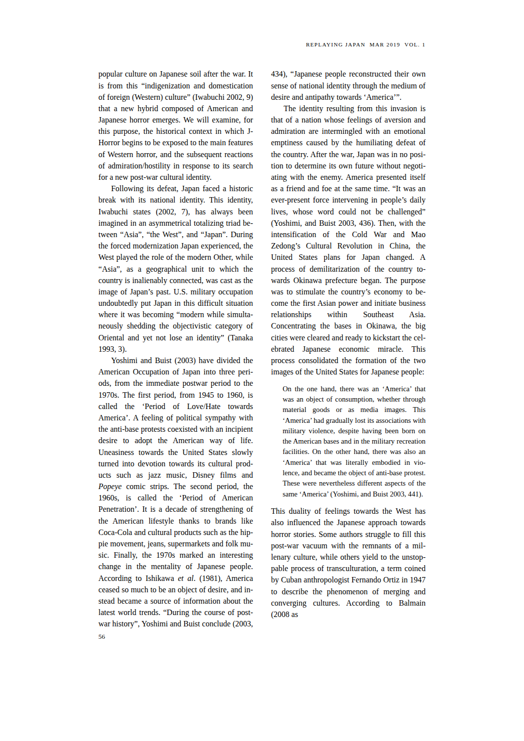Replaying Japan Mar 2019 Vol. 1
popular culture on Japanese soil after the war. It is from this “indigenization and domestication of foreign (Western) culture” (Iwabuchi 2002, 9) that a new hybrid composed of American and Japanese horror emerges. We will examine, for this purpose, the historical context in which J-Horror begins to be exposed to the main features of Western horror, and the subsequent reactions of admiration/hostility in response to its search for a new post-war cultural identity.
Following its defeat, Japan faced a historic break with its national identity. This identity, Iwabuchi states (2002, 7), has always been imagined in an asymmetrical totalizing triad between “Asia”, “the West”, and “Japan”. During the forced modernization Japan experienced, the West played the role of the modern Other, while “Asia”, as a geographical unit to which the country is inalienably connected, was cast as the image of Japan’s past. U.S. military occupation undoubtedly put Japan in this difficult situation where it was becoming “modern while simultaneously shedding the objectivistic category of Oriental and yet not lose an identity” (Tanaka 1993, 3).
Yoshimi and Buist (2003) have divided the American Occupation of Japan into three periods, from the immediate postwar period to the 1970s. The first period, from 1945 to 1960, is called the ‘Period of Love/Hate towards America’. A feeling of political sympathy with the anti-base protests coexisted with an incipient desire to adopt the American way of life. Uneasiness towards the United States slowly turned into devotion towards its cultural products such as jazz music, Disney films and Popeye comic strips. The second period, the 1960s, is called the ‘Period of American Penetration’. It is a decade of strengthening of the American lifestyle thanks to brands like Coca-Cola and cultural products such as the hippie movement, jeans, supermarkets and folk music. Finally, the 1970s marked an interesting change in the mentality of Japanese people. According to Ishikawa et al. (1981), America ceased so much to be an object of desire, and instead became a source of information about the latest world trends. “During the course of postwar history”, Yoshimi and Buist conclude (2003, 434), “Japanese people reconstructed their own sense of national identity through the medium of desire and antipathy towards ‘America’”.
The identity resulting from this invasion is that of a nation whose feelings of aversion and admiration are intermingled with an emotional emptiness caused by the humiliating defeat of the country. After the war, Japan was in no position to determine its own future without negotiating with the enemy. America presented itself as a friend and foe at the same time. “It was an ever-present force intervening in people’s daily lives, whose word could not be challenged” (Yoshimi, and Buist 2003, 436). Then, with the intensification of the Cold War and Mao Zedong’s Cultural Revolution in China, the United States plans for Japan changed. A process of demilitarization of the country towards Okinawa prefecture began. The purpose was to stimulate the country’s economy to become the first Asian power and initiate business relationships within Southeast Asia. Concentrating the bases in Okinawa, the big cities were cleared and ready to kickstart the celebrated Japanese economic miracle. This process consolidated the formation of the two images of the United States for Japanese people:
On the one hand, there was an ‘America’ that was an object of consumption, whether through material goods or as media images. This ‘America’ had gradually lost its associations with military violence, despite having been born on the American bases and in the military recreation facilities. On the other hand, there was also an ‘America’ that was literally embodied in violence, and became the object of anti-base protest. These were nevertheless different aspects of the same ‘America’ (Yoshimi, and Buist 2003, 441).
This duality of feelings towards the West has also influenced the Japanese approach towards horror stories. Some authors struggle to fill this post-war vacuum with the remnants of a millenary culture, while others yield to the unstoppable process of transculturation, a term coined by Cuban anthropologist Fernando Ortiz in 1947 to describe the phenomenon of merging and converging cultures. According to Balmain (2008 as
56